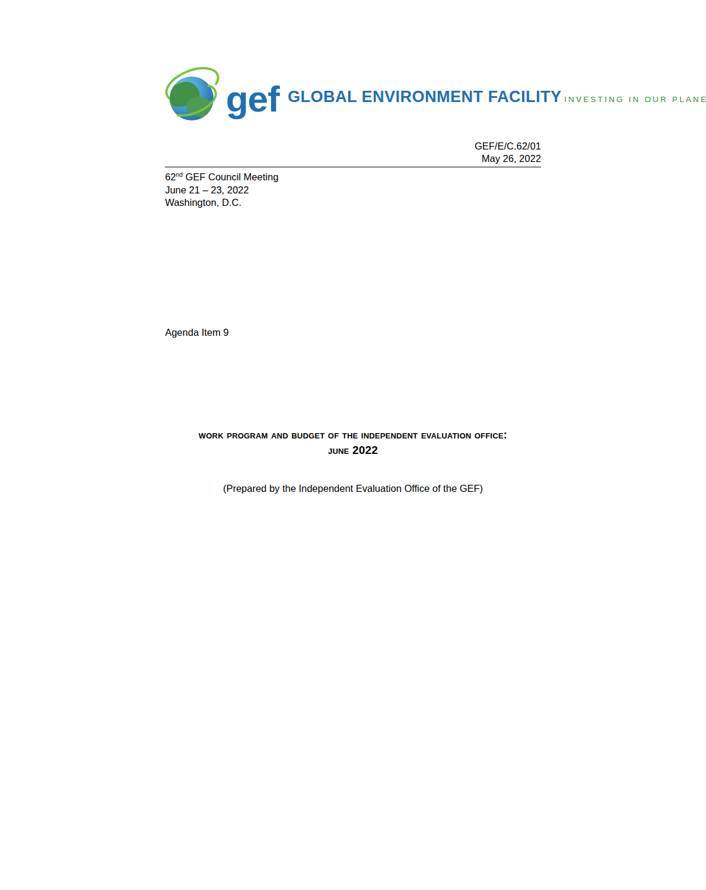gef GLOBAL ENVIRONMENT FACILITY INVESTING IN OUR PLANET
GEF/E/C.62/01
May 26, 2022
62nd GEF Council Meeting
June 21 – 23, 2022
Washington, D.C.
Agenda Item 9
Work Program and Budget of the Independent Evaluation Office: June 2022
(Prepared by the Independent Evaluation Office of the GEF)